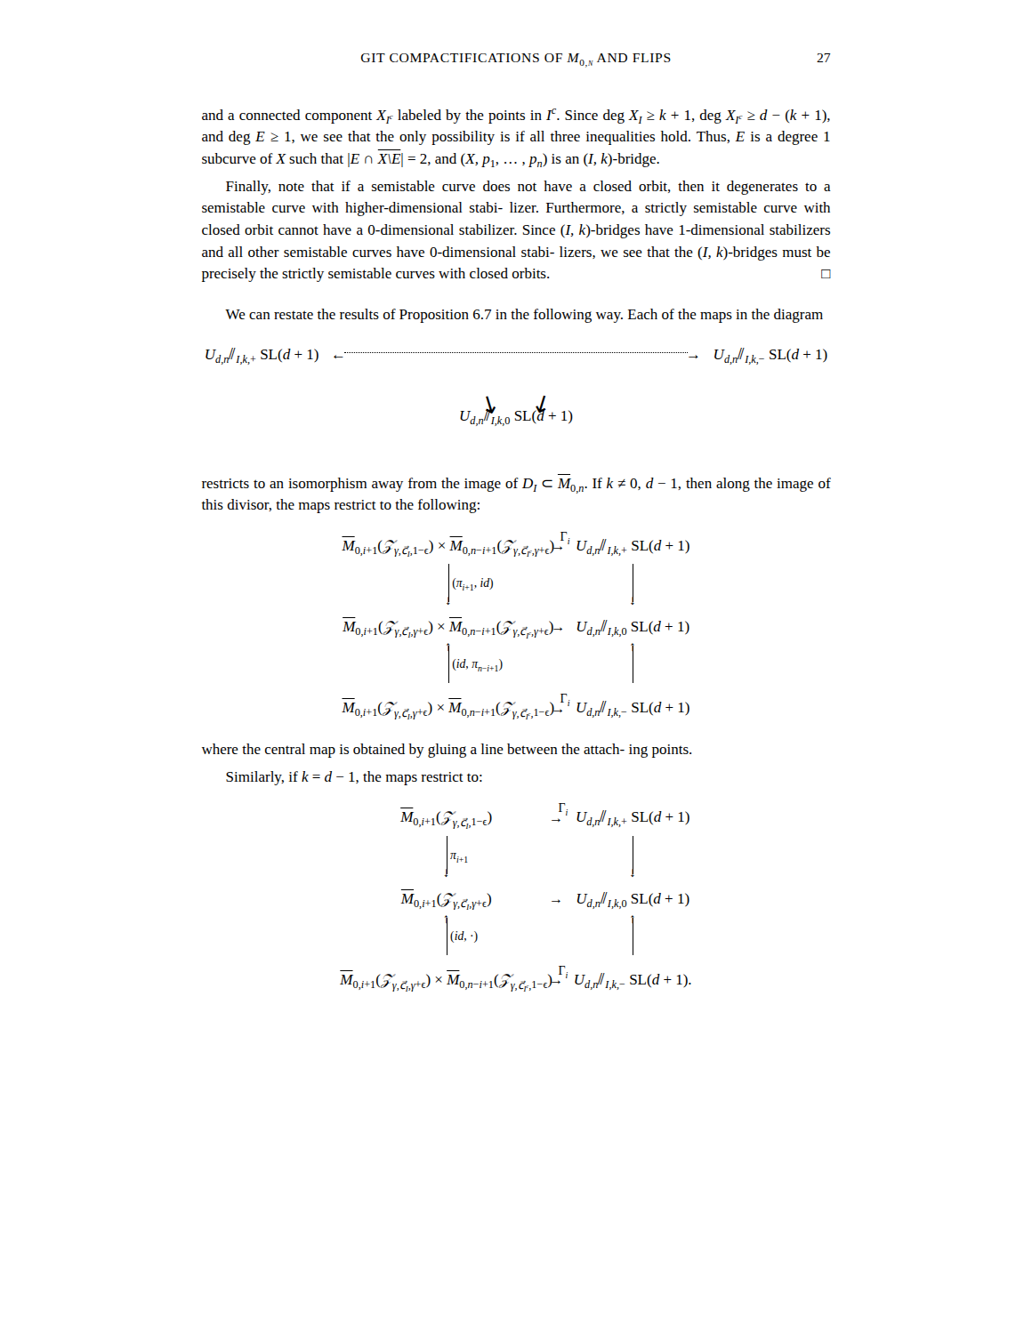GIT COMPACTIFICATIONS OF M0,n AND FLIPS 27
and a connected component XIc labeled by the points in Ic. Since deg XI ≥ k + 1, deg XIc ≥ d − (k + 1), and deg E ≥ 1, we see that the only possibility is if all three inequalities hold. Thus, E is a degree 1 subcurve of X such that |E ∩ X\E| = 2, and (X, p1, … , pn) is an (I, k)-bridge.
Finally, note that if a semistable curve does not have a closed orbit, then it degenerates to a semistable curve with higher-dimensional stabi- lizer. Furthermore, a strictly semistable curve with closed orbit cannot have a 0-dimensional stabilizer. Since (I, k)-bridges have 1-dimensional stabilizers and all other semistable curves have 0-dimensional stabi- lizers, we see that the (I, k)-bridges must be precisely the strictly semistable curves with closed orbits. □
We can restate the results of Proposition 6.7 in the following way. Each of the maps in the diagram
Ud,n⫽I,k,+ SL(d + 1) ← → Ud,n⫽I,k,− SL(d + 1)
↘ ↙
Ud,n⫽I,k, 0 SL(d + 1)
restricts to an isomorphism away from the image of DI ⊂ M0,n. If k ≠ 0, d − 1, then along the image of this divisor, the maps restrict to the following:
| M 0, i +1 ( 𝒵 γ,c⃗ I , 1−ϵ ) × M 0, n − i +1 ( 𝒵 γ,c⃗ I c ,γ +ϵ ) | Γ i → | U d,n ⫽ I,k, + SL( d + 1) |
| ↓ ( π i +1 , id ) | | ↓ |
| M 0, i +1 ( 𝒵 γ,c⃗ I ,γ +ϵ ) × M 0, n − i +1 ( 𝒵 γ,c⃗ I c ,γ +ϵ ) | → | U d,n ⫽ I,k, 0 SL( d + 1) |
| ↑ ( id , π n − i +1 ) | | ↑ |
| M 0, i +1 ( 𝒵 γ,c⃗ I ,γ +ϵ ) × M 0, n − i +1 ( 𝒵 γ,c⃗ I c , 1−ϵ ) | Γ i → | U d,n ⫽ I,k, − SL( d + 1) |
where the central map is obtained by gluing a line between the attach- ing points.
Similarly, if k = d − 1, the maps restrict to:
| M 0, i +1 ( 𝒵 γ,c⃗ I , 1−ϵ ) | Γ i → | U d,n ⫽ I,k, + SL( d + 1) |
| ↓ π i +1 | | ↓ |
| M 0, i +1 ( 𝒵 γ,c⃗ I ,γ +ϵ ) | → | U d,n ⫽ I,k, 0 SL( d + 1) |
| ↑ ( id , ·) | | ↑ |
| M 0, i +1 ( 𝒵 γ,c⃗ I ,γ +ϵ ) × M 0, n − i +1 ( 𝒵 γ,c⃗ I c , 1−ϵ ) | Γ i → | U d,n ⫽ I,k, − SL( d + 1). |